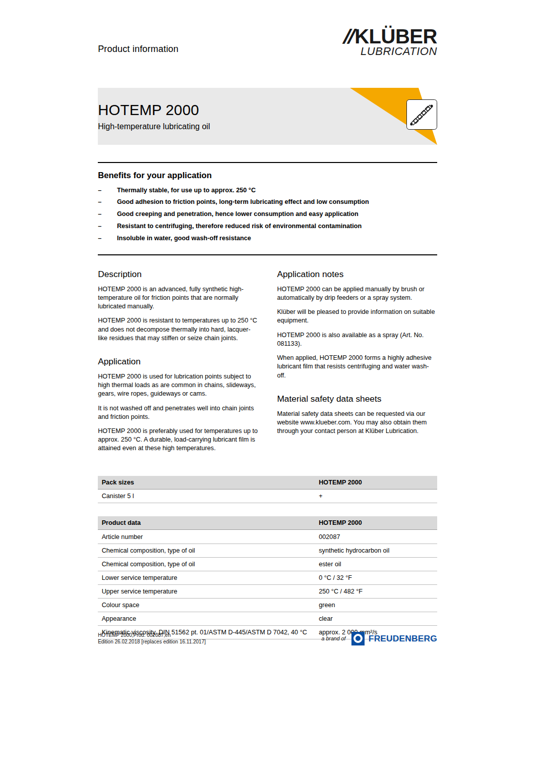Product information
//KLÜBER
LUBRICATION
HOTEMP 2000
High-temperature lubricating oil
Benefits for your application
Thermally stable, for use up to approx. 250 °C
Good adhesion to friction points, long-term lubricating effect and low consumption
Good creeping and penetration, hence lower consumption and easy application
Resistant to centrifuging, therefore reduced risk of environmental contamination
Insoluble in water, good wash-off resistance
Description
HOTEMP 2000 is an advanced, fully synthetic high-temperature oil for friction points that are normally lubricated manually.
HOTEMP 2000 is resistant to temperatures up to 250 °C and does not decompose thermally into hard, lacquer-like residues that may stiffen or seize chain joints.
Application
HOTEMP 2000 is used for lubrication points subject to high thermal loads as are common in chains, slideways, gears, wire ropes, guideways or cams.
It is not washed off and penetrates well into chain joints and friction points.
HOTEMP 2000 is preferably used for temperatures up to approx. 250 °C. A durable, load-carrying lubricant film is attained even at these high temperatures.
Application notes
HOTEMP 2000 can be applied manually by brush or automatically by drip feeders or a spray system.
Klüber will be pleased to provide information on suitable equipment.
HOTEMP 2000 is also available as a spray (Art. No. 081133).
When applied, HOTEMP 2000 forms a highly adhesive lubricant film that resists centrifuging and water wash-off.
Material safety data sheets
Material safety data sheets can be requested via our website www.klueber.com. You may also obtain them through your contact person at Klüber Lubrication.
| Pack sizes | HOTEMP 2000 |
| --- | --- |
| Canister 5 l | + |
| Product data | HOTEMP 2000 |
| --- | --- |
| Article number | 002087 |
| Chemical composition, type of oil | synthetic hydrocarbon oil |
| Chemical composition, type of oil | ester oil |
| Lower service temperature | 0 °C / 32 °F |
| Upper service temperature | 250 °C / 482 °F |
| Colour space | green |
| Appearance | clear |
| Kinematic viscosity, DIN 51562 pt. 01/ASTM D-445/ASTM D 7042, 40 °C | approx. 2 000 mm²/s |
HOTEMP 2000,Prod. 002087,en
Edition 26.02.2018 [replaces edition 16.11.2017]
a brand of FREUDENBERG